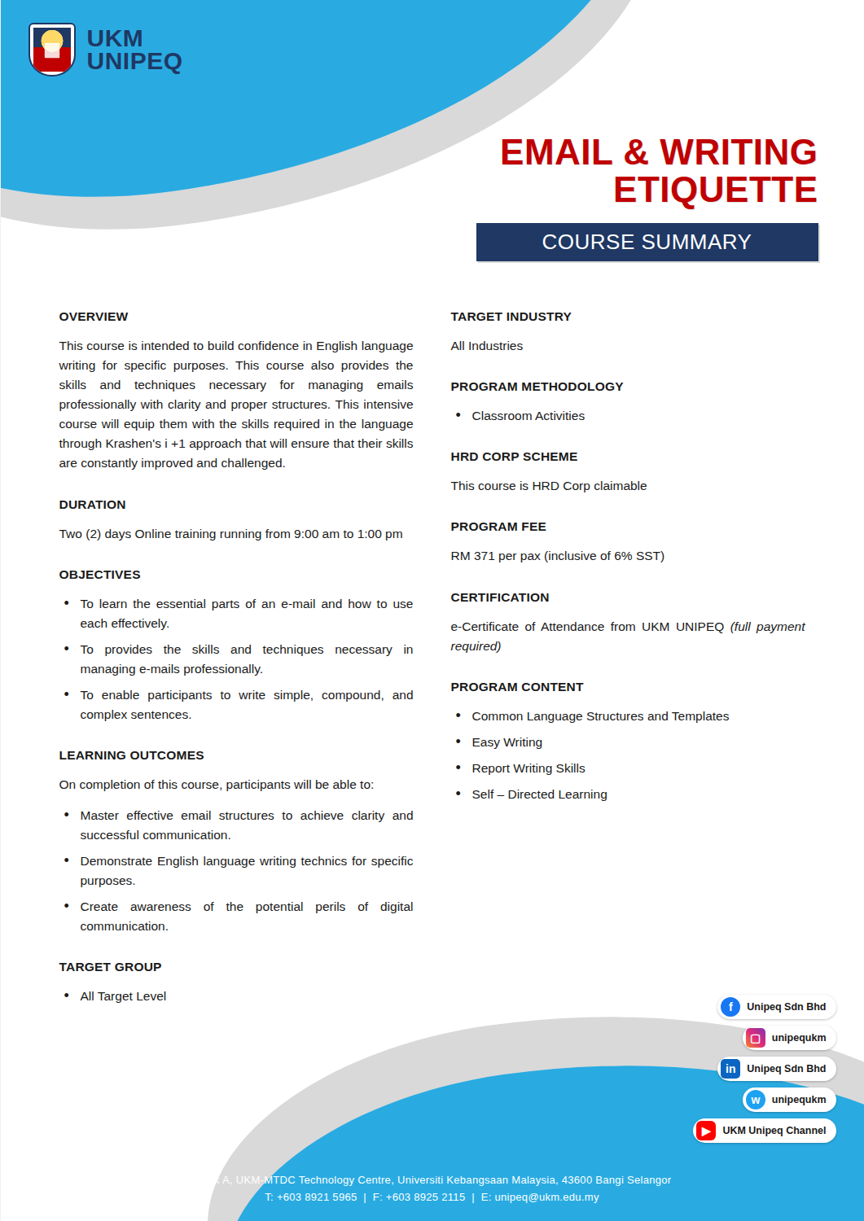UKM UNIPEQ
EMAIL & WRITING
ETIQUETTE
COURSE SUMMARY
OVERVIEW
This course is intended to build confidence in English language writing for specific purposes. This course also provides the skills and techniques necessary for managing emails professionally with clarity and proper structures. This intensive course will equip them with the skills required in the language through Krashen's i +1 approach that will ensure that their skills are constantly improved and challenged.
DURATION
Two (2) days Online training running from 9:00 am to 1:00 pm
OBJECTIVES
To learn the essential parts of an e-mail and how to use each effectively.
To provides the skills and techniques necessary in managing e-mails professionally.
To enable participants to write simple, compound, and complex sentences.
LEARNING OUTCOMES
On completion of this course, participants will be able to:
Master effective email structures to achieve clarity and successful communication.
Demonstrate English language writing technics for specific purposes.
Create awareness of the potential perils of digital communication.
TARGET GROUP
All Target Level
TARGET INDUSTRY
All Industries
PROGRAM METHODOLOGY
Classroom Activities
HRD CORP SCHEME
This course is HRD Corp claimable
PROGRAM FEE
RM 371 per pax (inclusive of 6% SST)
CERTIFICATION
e-Certificate of Attendance from UKM UNIPEQ (full payment required)
PROGRAM CONTENT
Common Language Structures and Templates
Easy Writing
Report Writing Skills
Self – Directed Learning
fUnipeq Sdn Bhd
▢unipequkm
in Unipeq Sdn Bhd
wunipequkm
▶UKM Unipeq Channel
Block A, UKM-MTDC Technology Centre, Universiti Kebangsaan Malaysia, 43600 Bangi Selangor
T: +603 8921 5965 | F: +603 8925 2115 | E: unipeq@ukm.edu.my